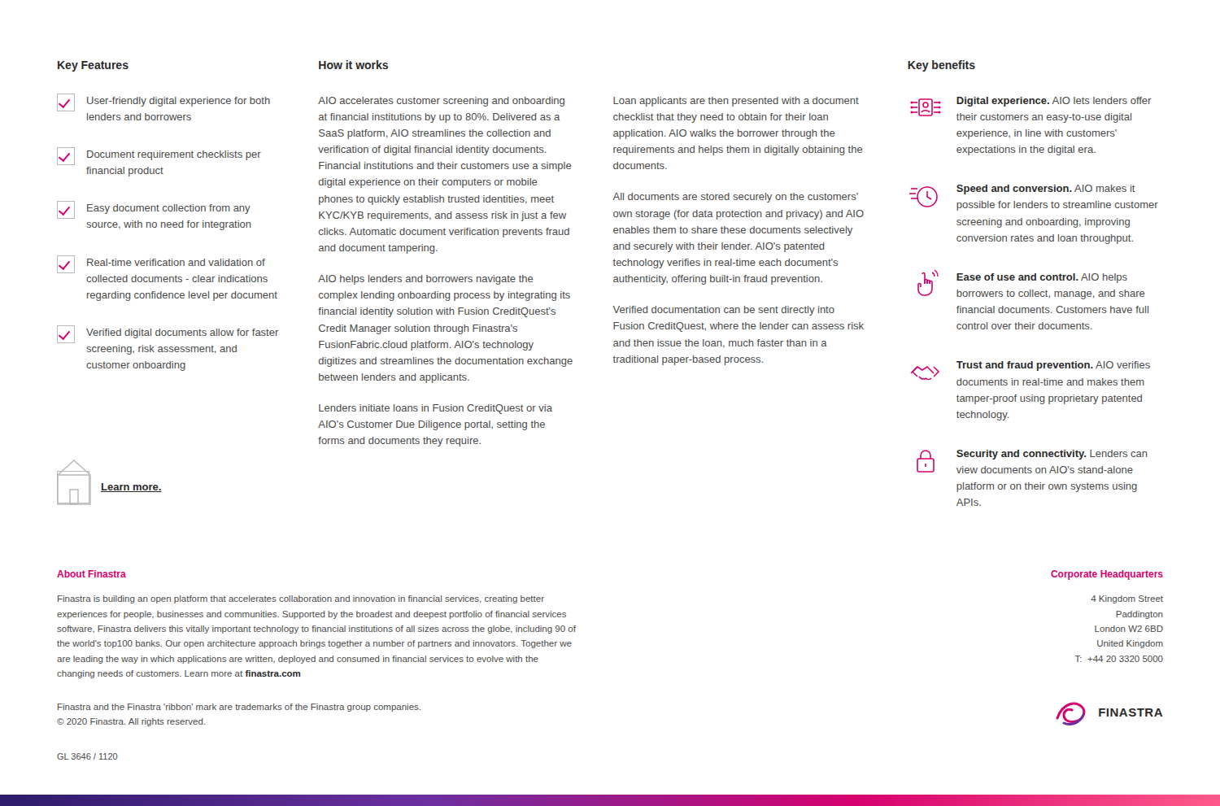Key Features
User-friendly digital experience for both lenders and borrowers
Document requirement checklists per financial product
Easy document collection from any source, with no need for integration
Real-time verification and validation of collected documents - clear indications regarding confidence level per document
Verified digital documents allow for faster screening, risk assessment, and customer onboarding
Learn more.
How it works
AIO accelerates customer screening and onboarding at financial institutions by up to 80%. Delivered as a SaaS platform, AIO streamlines the collection and verification of digital financial identity documents. Financial institutions and their customers use a simple digital experience on their computers or mobile phones to quickly establish trusted identities, meet KYC/KYB requirements, and assess risk in just a few clicks. Automatic document verification prevents fraud and document tampering.
AIO helps lenders and borrowers navigate the complex lending onboarding process by integrating its financial identity solution with Fusion CreditQuest's Credit Manager solution through Finastra's FusionFabric.cloud platform. AIO's technology digitizes and streamlines the documentation exchange between lenders and applicants.
Lenders initiate loans in Fusion CreditQuest or via AIO's Customer Due Diligence portal, setting the forms and documents they require.
Loan applicants are then presented with a document checklist that they need to obtain for their loan application. AIO walks the borrower through the requirements and helps them in digitally obtaining the documents.
All documents are stored securely on the customers' own storage (for data protection and privacy) and AIO enables them to share these documents selectively and securely with their lender. AIO's patented technology verifies in real-time each document's authenticity, offering built-in fraud prevention.
Verified documentation can be sent directly into Fusion CreditQuest, where the lender can assess risk and then issue the loan, much faster than in a traditional paper-based process.
Key benefits
Digital experience. AIO lets lenders offer their customers an easy-to-use digital experience, in line with customers' expectations in the digital era.
Speed and conversion. AIO makes it possible for lenders to streamline customer screening and onboarding, improving conversion rates and loan throughput.
Ease of use and control. AIO helps borrowers to collect, manage, and share financial documents. Customers have full control over their documents.
Trust and fraud prevention. AIO verifies documents in real-time and makes them tamper-proof using proprietary patented technology.
Security and connectivity. Lenders can view documents on AIO's stand-alone platform or on their own systems using APIs.
About Finastra
Finastra is building an open platform that accelerates collaboration and innovation in financial services, creating better experiences for people, businesses and communities. Supported by the broadest and deepest portfolio of financial services software, Finastra delivers this vitally important technology to financial institutions of all sizes across the globe, including 90 of the world's top100 banks. Our open architecture approach brings together a number of partners and innovators. Together we are leading the way in which applications are written, deployed and consumed in financial services to evolve with the changing needs of customers. Learn more at finastra.com
Finastra and the Finastra 'ribbon' mark are trademarks of the Finastra group companies.
© 2020 Finastra. All rights reserved.
GL 3646 / 1120
Corporate Headquarters
4 Kingdom Street
Paddington
London W2 6BD
United Kingdom
T: +44 20 3320 5000
FINASTRA